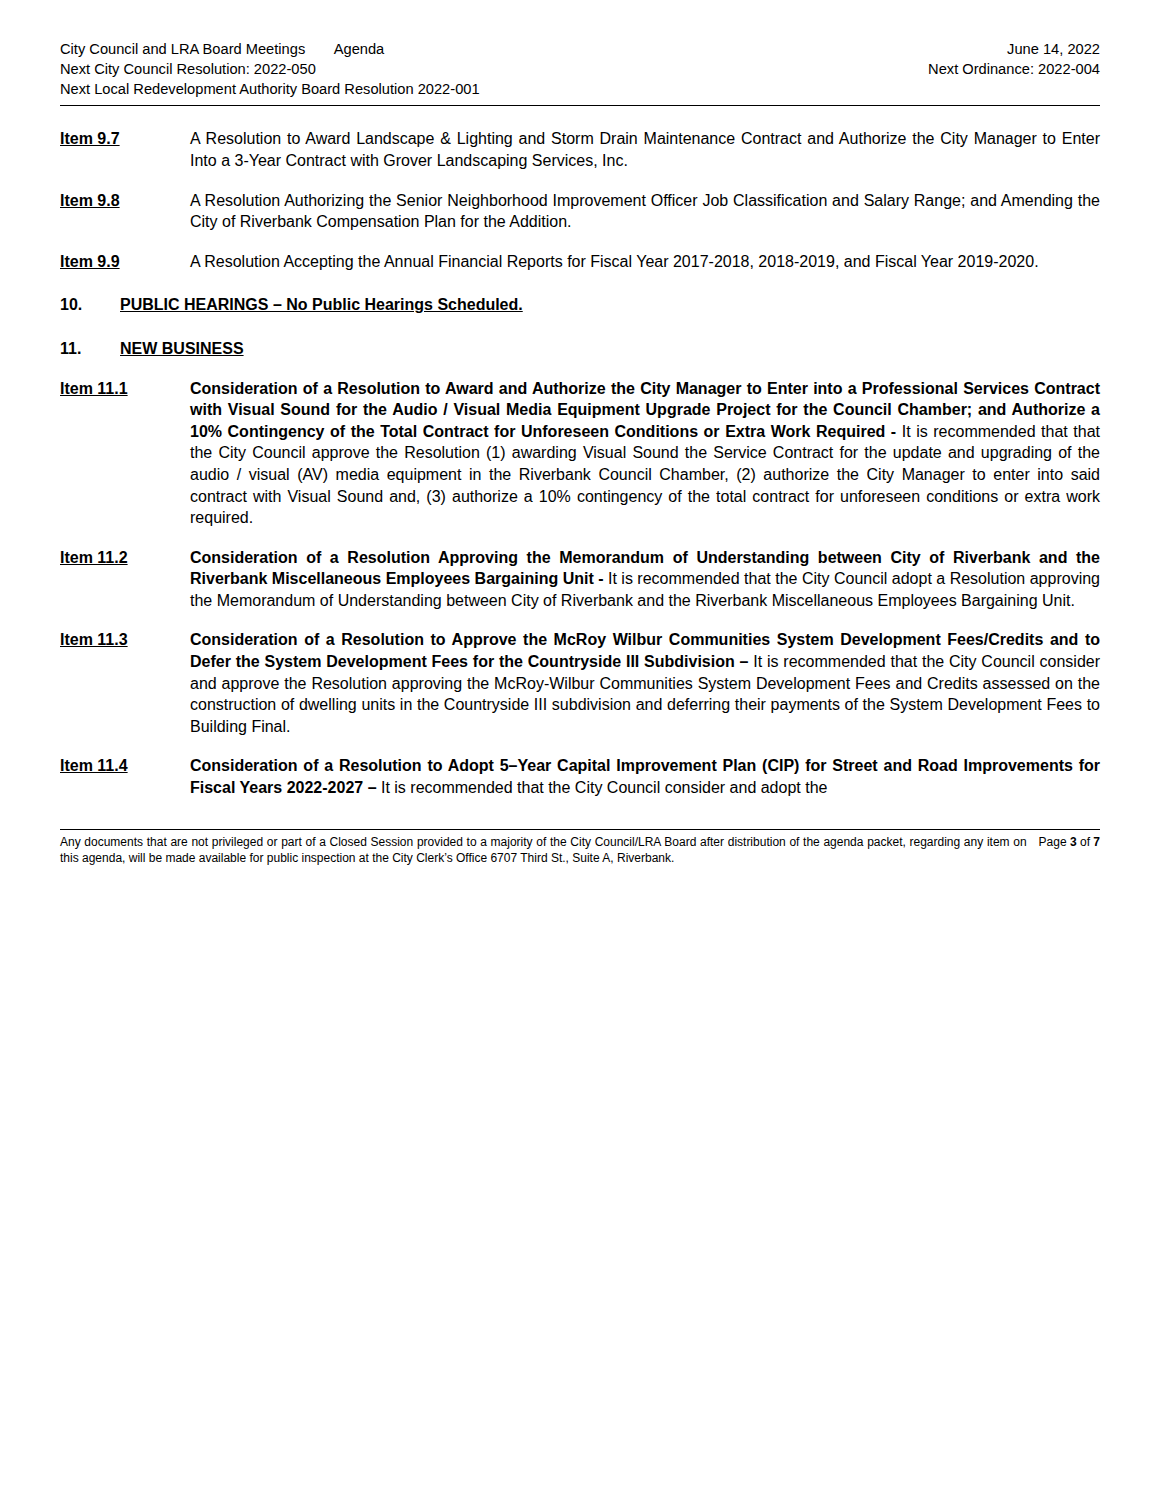City Council and LRA Board Meetings Agenda
Next City Council Resolution: 2022-050
Next Local Redevelopment Authority Board Resolution 2022-001
June 14, 2022
Next Ordinance: 2022-004
Item 9.7
A Resolution to Award Landscape & Lighting and Storm Drain Maintenance Contract and Authorize the City Manager to Enter Into a 3-Year Contract with Grover Landscaping Services, Inc.
Item 9.8
A Resolution Authorizing the Senior Neighborhood Improvement Officer Job Classification and Salary Range; and Amending the City of Riverbank Compensation Plan for the Addition.
Item 9.9
A Resolution Accepting the Annual Financial Reports for Fiscal Year 2017-2018, 2018-2019, and Fiscal Year 2019-2020.
10. PUBLIC HEARINGS – No Public Hearings Scheduled.
11. NEW BUSINESS
Item 11.1
Consideration of a Resolution to Award and Authorize the City Manager to Enter into a Professional Services Contract with Visual Sound for the Audio / Visual Media Equipment Upgrade Project for the Council Chamber; and Authorize a 10% Contingency of the Total Contract for Unforeseen Conditions or Extra Work Required - It is recommended that that the City Council approve the Resolution (1) awarding Visual Sound the Service Contract for the update and upgrading of the audio / visual (AV) media equipment in the Riverbank Council Chamber, (2) authorize the City Manager to enter into said contract with Visual Sound and, (3) authorize a 10% contingency of the total contract for unforeseen conditions or extra work required.
Item 11.2
Consideration of a Resolution Approving the Memorandum of Understanding between City of Riverbank and the Riverbank Miscellaneous Employees Bargaining Unit - It is recommended that the City Council adopt a Resolution approving the Memorandum of Understanding between City of Riverbank and the Riverbank Miscellaneous Employees Bargaining Unit.
Item 11.3
Consideration of a Resolution to Approve the McRoy Wilbur Communities System Development Fees/Credits and to Defer the System Development Fees for the Countryside III Subdivision – It is recommended that the City Council consider and approve the Resolution approving the McRoy-Wilbur Communities System Development Fees and Credits assessed on the construction of dwelling units in the Countryside III subdivision and deferring their payments of the System Development Fees to Building Final.
Item 11.4
Consideration of a Resolution to Adopt 5–Year Capital Improvement Plan (CIP) for Street and Road Improvements for Fiscal Years 2022-2027 – It is recommended that the City Council consider and adopt the
Any documents that are not privileged or part of a Closed Session provided to a majority of the City Council/LRA Board after distribution of the agenda packet, regarding any item on this agenda, will be made available for public inspection at the City Clerk’s Office 6707 Third St., Suite A, Riverbank.
Page 3 of 7